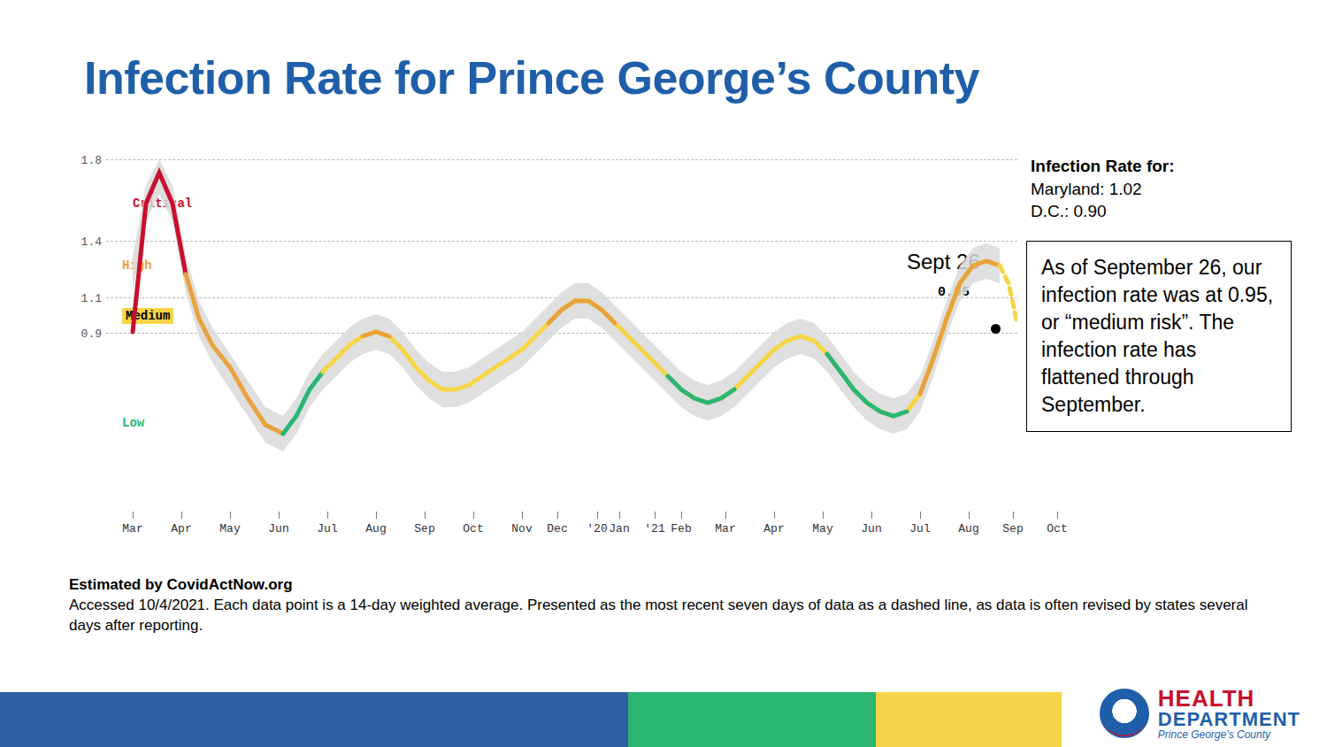Infection Rate for Prince George’s County
1.8 1.4 1.1 0.9
Critical High Medium Low Sept 26 0.95
Mar
Apr
May
Jun
Jul
Aug
Sep
Oct
Nov
Dec
'20
Jan
'21
Feb
Mar
Apr
May
Jun
Jul
Aug
Sep
Oct
Infection Rate for:
Maryland: 1.02
D.C.: 0.90
As of September 26, our infection rate was at 0.95, or “medium risk”. The infection rate has flattened through September.
Estimated by CovidActNow.org
Accessed 10/4/2021. Each data point is a 14-day weighted average. Presented as the most recent seven days of data as a dashed line, as data is often revised by states several days after reporting.
HEALTH
DEPARTMENT
Prince George’s County